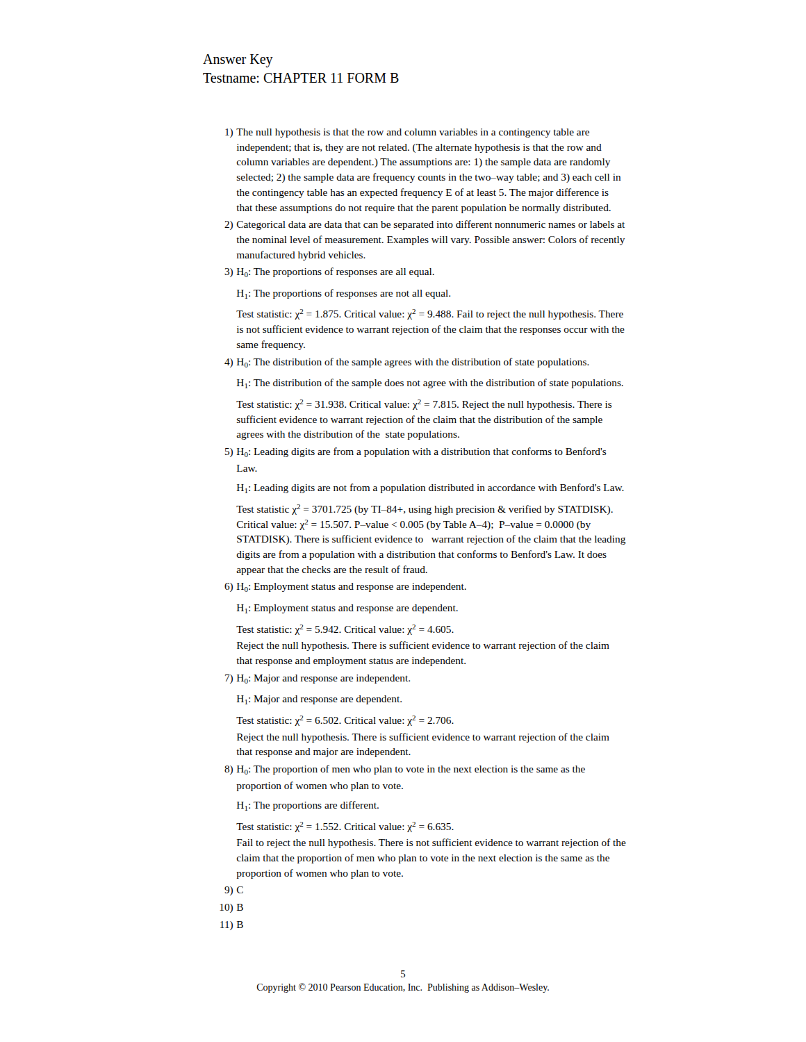Answer Key Testname: CHAPTER 11 FORM B
The null hypothesis is that the row and column variables in a contingency table are independent; that is, they are not related. (The alternate hypothesis is that the row and column variables are dependent.) The assumptions are: 1) the sample data are randomly selected; 2) the sample data are frequency counts in the two–way table; and 3) each cell in the contingency table has an expected frequency E of at least 5. The major difference is that these assumptions do not require that the parent population be normally distributed.
Categorical data are data that can be separated into different nonnumeric names or labels at the nominal level of measurement. Examples will vary. Possible answer: Colors of recently manufactured hybrid vehicles.
H0: The proportions of responses are all equal.
H1: The proportions of responses are not all equal.
Test statistic: χ2 = 1.875. Critical value: χ2 = 9.488. Fail to reject the null hypothesis. There is not sufficient evidence to warrant rejection of the claim that the responses occur with the same frequency.
H0: The distribution of the sample agrees with the distribution of state populations.
H1: The distribution of the sample does not agree with the distribution of state populations.
Test statistic: χ2 = 31.938. Critical value: χ2 = 7.815. Reject the null hypothesis. There is sufficient evidence to warrant rejection of the claim that the distribution of the sample agrees with the distribution of the state populations.
H0: Leading digits are from a population with a distribution that conforms to Benford's Law.
H1: Leading digits are not from a population distributed in accordance with Benford's Law.
Test statistic χ2 = 3701.725 (by TI–84+, using high precision & verified by STATDISK). Critical value: χ2 = 15.507. P–value < 0.005 (by Table A–4); P–value = 0.0000 (by STATDISK). There is sufficient evidence to warrant rejection of the claim that the leading digits are from a population with a distribution that conforms to Benford's Law. It does appear that the checks are the result of fraud.
H0: Employment status and response are independent.
H1: Employment status and response are dependent.
Test statistic: χ2 = 5.942. Critical value: χ2 = 4.605.
Reject the null hypothesis. There is sufficient evidence to warrant rejection of the claim that response and employment status are independent.
H0: Major and response are independent.
H1: Major and response are dependent.
Test statistic: χ2 = 6.502. Critical value: χ2 = 2.706.
Reject the null hypothesis. There is sufficient evidence to warrant rejection of the claim that response and major are independent.
H0: The proportion of men who plan to vote in the next election is the same as the proportion of women who plan to vote.
H1: The proportions are different.
Test statistic: χ2 = 1.552. Critical value: χ2 = 6.635.
Fail to reject the null hypothesis. There is not sufficient evidence to warrant rejection of the claim that the proportion of men who plan to vote in the next election is the same as the proportion of women who plan to vote.
C
B
B
5
Copyright © 2010 Pearson Education, Inc. Publishing as Addison–Wesley.